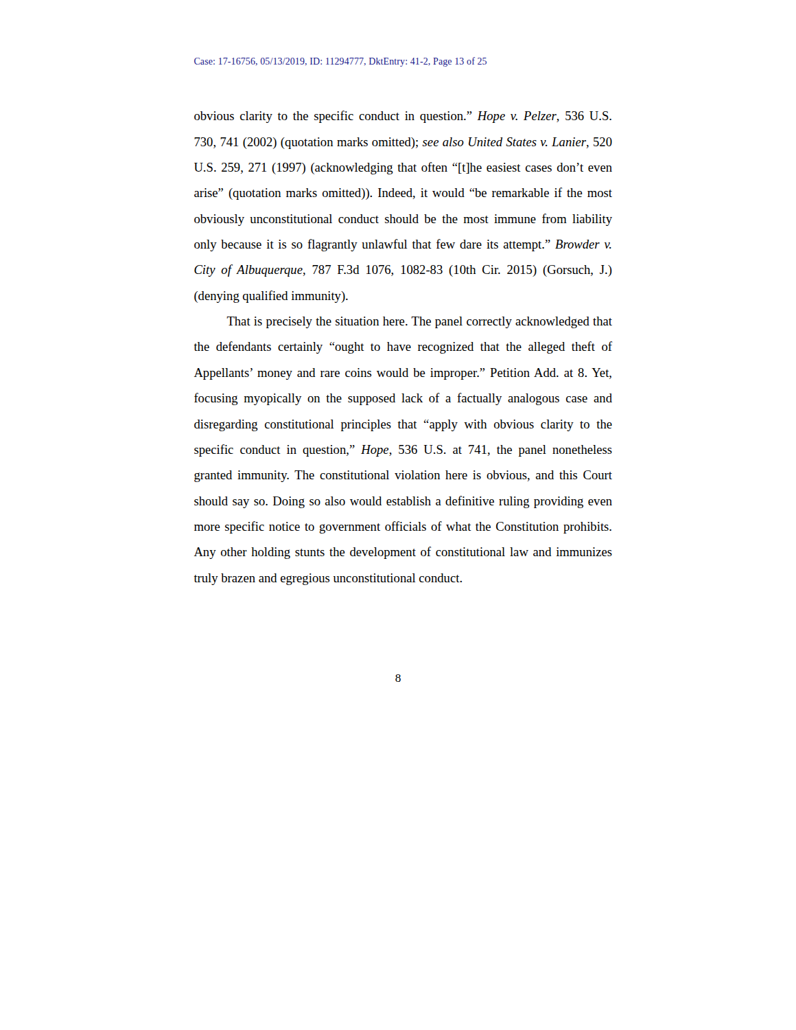Case: 17-16756, 05/13/2019, ID: 11294777, DktEntry: 41-2, Page 13 of 25
obvious clarity to the specific conduct in question.” Hope v. Pelzer, 536 U.S. 730, 741 (2002) (quotation marks omitted); see also United States v. Lanier, 520 U.S. 259, 271 (1997) (acknowledging that often “[t]he easiest cases don’t even arise” (quotation marks omitted)). Indeed, it would “be remarkable if the most obviously unconstitutional conduct should be the most immune from liability only because it is so flagrantly unlawful that few dare its attempt.” Browder v. City of Albuquerque, 787 F.3d 1076, 1082-83 (10th Cir. 2015) (Gorsuch, J.) (denying qualified immunity).
That is precisely the situation here. The panel correctly acknowledged that the defendants certainly “ought to have recognized that the alleged theft of Appellants’ money and rare coins would be improper.” Petition Add. at 8. Yet, focusing myopically on the supposed lack of a factually analogous case and disregarding constitutional principles that “apply with obvious clarity to the specific conduct in question,” Hope, 536 U.S. at 741, the panel nonetheless granted immunity. The constitutional violation here is obvious, and this Court should say so. Doing so also would establish a definitive ruling providing even more specific notice to government officials of what the Constitution prohibits. Any other holding stunts the development of constitutional law and immunizes truly brazen and egregious unconstitutional conduct.
8